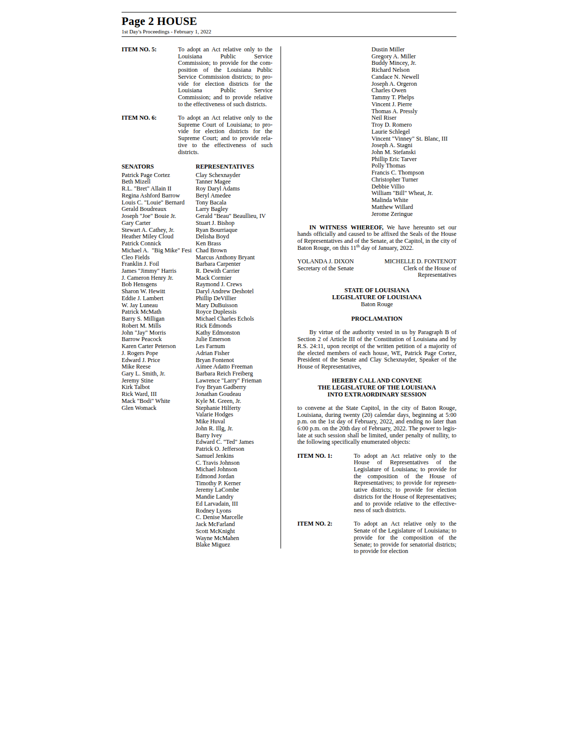Page 2 HOUSE
1st Day's Proceedings - February 1, 2022
ITEM NO. 5:
To adopt an Act relative only to the Louisiana Public Service Commission; to provide for the composition of the Louisiana Public Service Commission districts; to provide for election districts for the Louisiana Public Service Commission; and to provide relative to the effectiveness of such districts.
ITEM NO. 6:
To adopt an Act relative only to the Supreme Court of Louisiana; to provide for election districts for the Supreme Court; and to provide relative to the effectiveness of such districts.
SENATORS
REPRESENTATIVES
Patrick Page Cortez
Beth Mizell
R.L. "Bret" Allain II
Regina Ashford Barrow
Louis C. "Louie" Bernard
Gerald Boudreaux
Joseph "Joe" Bouie Jr.
Gary Carter
Stewart A. Cathey, Jr.
Heather Miley Cloud
Patrick Connick
Michael A. "Big Mike" Fesi
Cleo Fields
Franklin J. Foil
James "Jimmy" Harris
J. Cameron Henry Jr.
Bob Hensgens
Sharon W. Hewitt
Eddie J. Lambert
W. Jay Luneau
Patrick McMath
Barry S. Milligan
Robert M. Mills
John "Jay" Morris
Barrow Peacock
Karen Carter Peterson
J. Rogers Pope
Edward J. Price
Mike Reese
Gary L. Smith, Jr.
Jeremy Stine
Kirk Talbot
Rick Ward, III
Mack "Bodi" White
Glen Womack
Clay Schexnayder
Tanner Magee
Roy Daryl Adams
Beryl Amedee
Tony Bacala
Larry Bagley
Gerald "Beau" Beaullieu, IV
Stuart J. Bishop
Ryan Bourriaque
Delisha Boyd
Ken Brass
Chad Brown
Marcus Anthony Bryant
Barbara Carpenter
R. Dewith Carrier
Mack Cormier
Raymond J. Crews
Daryl Andrew Deshotel
Phillip DeVillier
Mary DuBuisson
Royce Duplessis
Michael Charles Echols
Rick Edmonds
Kathy Edmonston
Julie Emerson
Les Farnum
Adrian Fisher
Bryan Fontenot
Aimee Adatto Freeman
Barbara Reich Freiberg
Lawrence "Larry" Frieman
Foy Bryan Gadberry
Jonathan Goudeau
Kyle M. Green, Jr.
Stephanie Hilferty
Valarie Hodges
Mike Huval
John R. Illg, Jr.
Barry Ivey
Edward C. "Ted" James
Patrick O. Jefferson
Samuel Jenkins
C. Travis Johnson
Michael Johnson
Edmond Jordan
Timothy P. Kerner
Jeremy LaCombe
Mandie Landry
Ed Larvadain, III
Rodney Lyons
C. Denise Marcelle
Jack McFarland
Scott McKnight
Wayne McMahen
Blake Miguez
Dustin Miller
Gregory A. Miller
Buddy Mincey, Jr.
Richard Nelson
Candace N. Newell
Joseph A. Orgeron
Charles Owen
Tammy T. Phelps
Vincent J. Pierre
Thomas A. Pressly
Neil Riser
Troy D. Romero
Laurie Schlegel
Vincent "Vinney" St. Blanc, III
Joseph A. Stagni
John M. Stefanski
Phillip Eric Tarver
Polly Thomas
Francis C. Thompson
Christopher Turner
Debbie Villio
William "Bill" Wheat, Jr.
Malinda White
Matthew Willard
Jerome Zeringue
IN WITNESS WHEREOF, We have hereunto set our hands officially and caused to be affixed the Seals of the House of Representatives and of the Senate, at the Capitol, in the city of Baton Rouge, on this 11th day of January, 2022.
YOLANDA J. DIXON Secretary of the Senate
MICHELLE D. FONTENOT Clerk of the House of Representatives
STATE OF LOUISIANA
LEGISLATURE OF LOUISIANA
Baton Rouge
PROCLAMATION
By virtue of the authority vested in us by Paragraph B of Section 2 of Article III of the Constitution of Louisiana and by R.S. 24:11, upon receipt of the written petition of a majority of the elected members of each house, WE, Patrick Page Cortez, President of the Senate and Clay Schexnayder, Speaker of the House of Representatives,
HEREBY CALL AND CONVENE
THE LEGISLATURE OF THE LOUISIANA
INTO EXTRAORDINARY SESSION
to convene at the State Capitol, in the city of Baton Rouge, Louisiana, during twenty (20) calendar days, beginning at 5:00 p.m. on the 1st day of February, 2022, and ending no later than 6:00 p.m. on the 20th day of February, 2022. The power to legislate at such session shall be limited, under penalty of nullity, to the following specifically enumerated objects:
ITEM NO. 1:
To adopt an Act relative only to the House of Representatives of the Legislature of Louisiana; to provide for the composition of the House of Representatives; to provide for representative districts; to provide for election districts for the House of Representatives; and to provide relative to the effectiveness of such districts.
ITEM NO. 2:
To adopt an Act relative only to the Senate of the Legislature of Louisiana; to provide for the composition of the Senate; to provide for senatorial districts; to provide for election